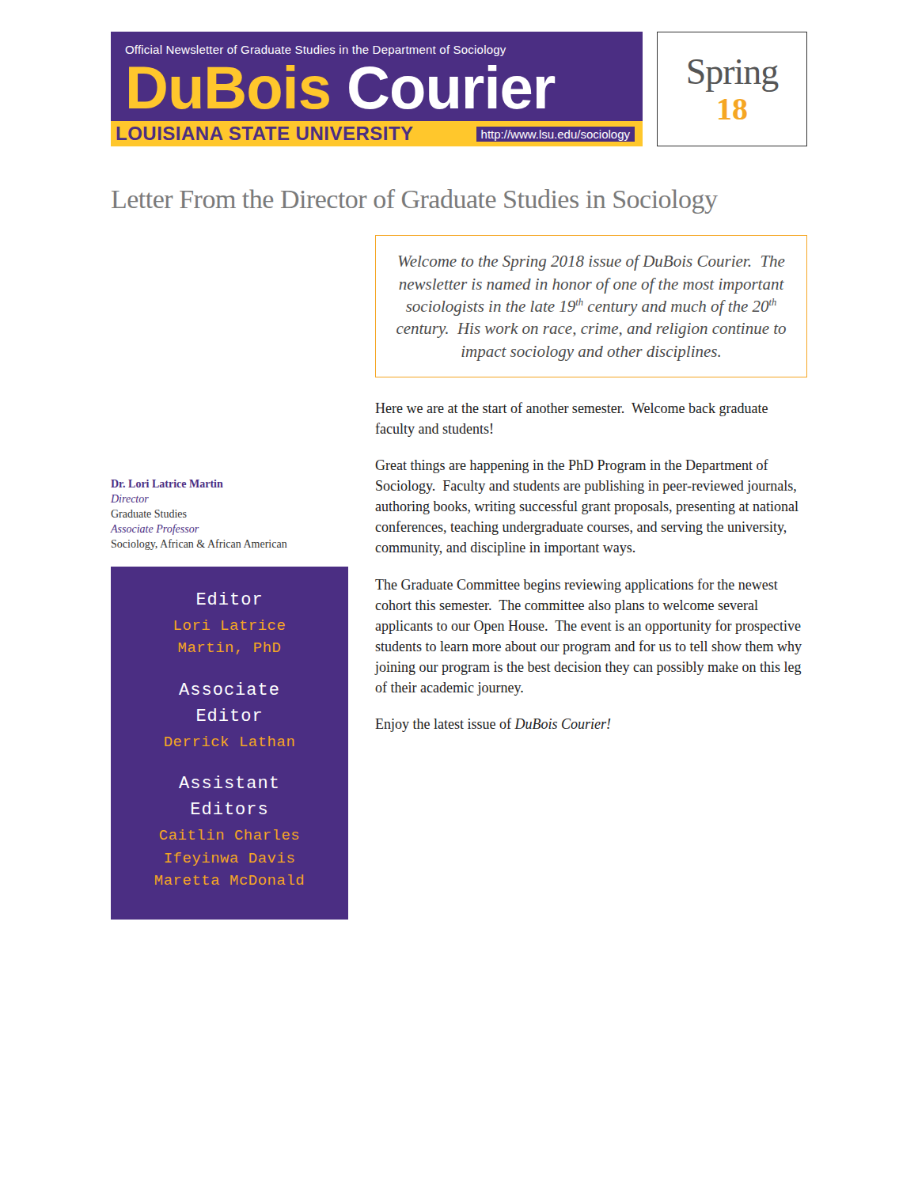Official Newsletter of Graduate Studies in the Department of Sociology
DuBois Courier
LOUISIANA STATE UNIVERSITY http://www.lsu.edu/sociology
Spring 18
Letter From the Director of Graduate Studies in Sociology
Dr. Lori Latrice Martin
Director
Graduate Studies
Associate Professor
Sociology, African & African American
Editor
Lori Latrice
Martin, PhD
Associate
Editor
Derrick Lathan
Assistant
Editors
Caitlin Charles
Ifeyinwa Davis
Maretta McDonald
Welcome to the Spring 2018 issue of DuBois Courier. The newsletter is named in honor of one of the most important sociologists in the late 19th century and much of the 20th century. His work on race, crime, and religion continue to impact sociology and other disciplines.
Here we are at the start of another semester. Welcome back graduate faculty and students!
Great things are happening in the PhD Program in the Department of Sociology. Faculty and students are publishing in peer-reviewed journals, authoring books, writing successful grant proposals, presenting at national conferences, teaching undergraduate courses, and serving the university, community, and discipline in important ways.
The Graduate Committee begins reviewing applications for the newest cohort this semester. The committee also plans to welcome several applicants to our Open House. The event is an opportunity for prospective students to learn more about our program and for us to tell show them why joining our program is the best decision they can possibly make on this leg of their academic journey.
Enjoy the latest issue of DuBois Courier!